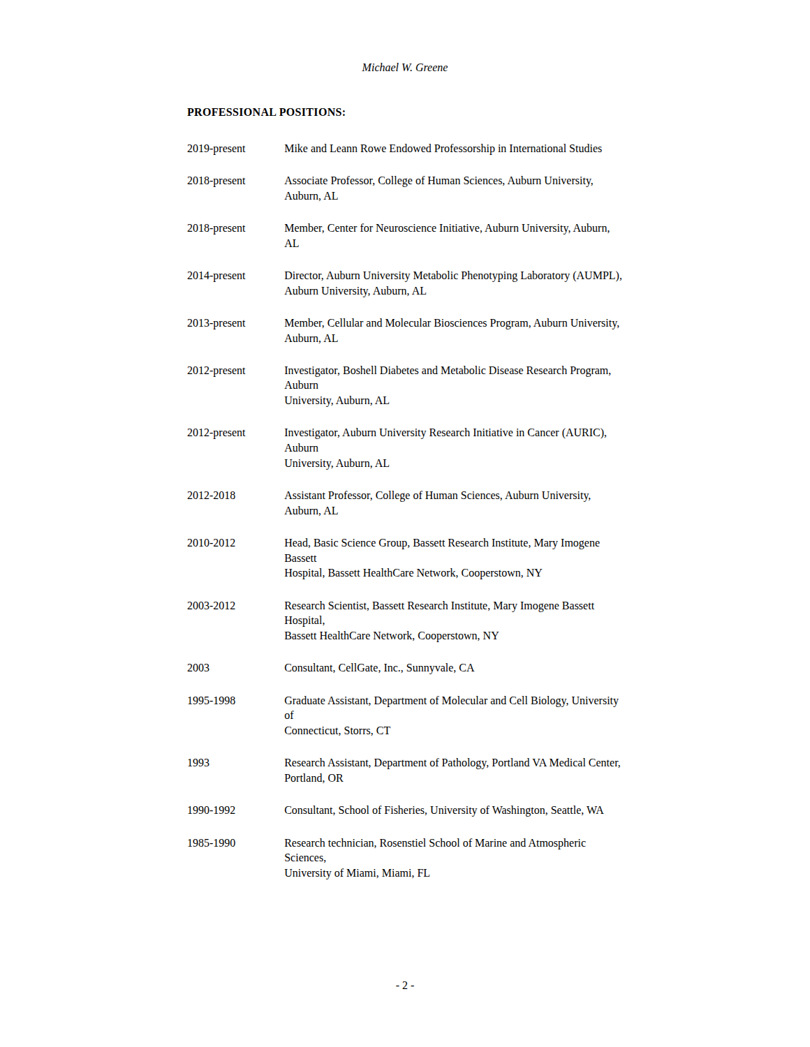Michael W. Greene
PROFESSIONAL POSITIONS:
| 2019-present | Mike and Leann Rowe Endowed Professorship in International Studies |
| 2018-present | Associate Professor, College of Human Sciences, Auburn University, Auburn, AL |
| 2018-present | Member, Center for Neuroscience Initiative, Auburn University, Auburn, AL |
| 2014-present | Director, Auburn University Metabolic Phenotyping Laboratory (AUMPL), Auburn University, Auburn, AL |
| 2013-present | Member, Cellular and Molecular Biosciences Program, Auburn University, Auburn, AL |
| 2012-present | Investigator, Boshell Diabetes and Metabolic Disease Research Program, Auburn University, Auburn, AL |
| 2012-present | Investigator, Auburn University Research Initiative in Cancer (AURIC), Auburn University, Auburn, AL |
| 2012-2018 | Assistant Professor, College of Human Sciences, Auburn University, Auburn, AL |
| 2010-2012 | Head, Basic Science Group, Bassett Research Institute, Mary Imogene Bassett Hospital, Bassett HealthCare Network, Cooperstown, NY |
| 2003-2012 | Research Scientist, Bassett Research Institute, Mary Imogene Bassett Hospital, Bassett HealthCare Network, Cooperstown, NY |
| 2003 | Consultant, CellGate, Inc., Sunnyvale, CA |
| 1995-1998 | Graduate Assistant, Department of Molecular and Cell Biology, University of Connecticut, Storrs, CT |
| 1993 | Research Assistant, Department of Pathology, Portland VA Medical Center, Portland, OR |
| 1990-1992 | Consultant, School of Fisheries, University of Washington, Seattle, WA |
| 1985-1990 | Research technician, Rosenstiel School of Marine and Atmospheric Sciences, University of Miami, Miami, FL |
- 2 -